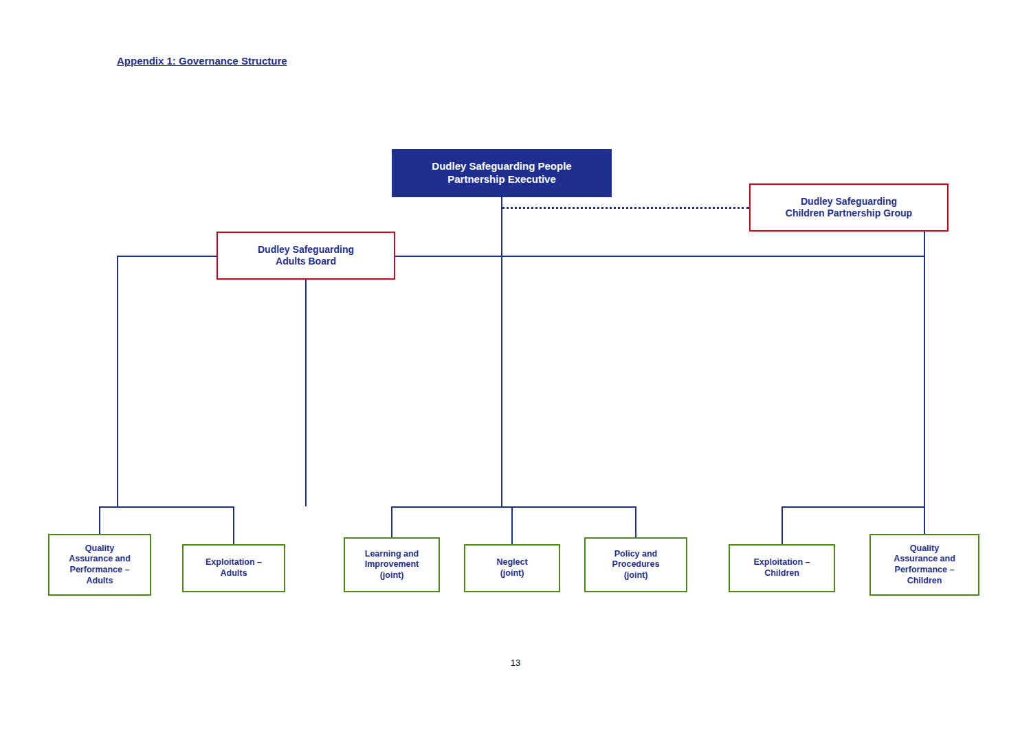Appendix 1: Governance Structure
Dudley Safeguarding People
Partnership Executive
Dudley Safeguarding
Children Partnership Group
Dudley Safeguarding
Adults Board
Quality
Assurance and
Performance –
Adults
Exploitation –
Adults
Learning and
Improvement
(joint)
Neglect
(joint)
Policy and
Procedures
(joint)
Exploitation –
Children
Quality
Assurance and
Performance –
Children
13